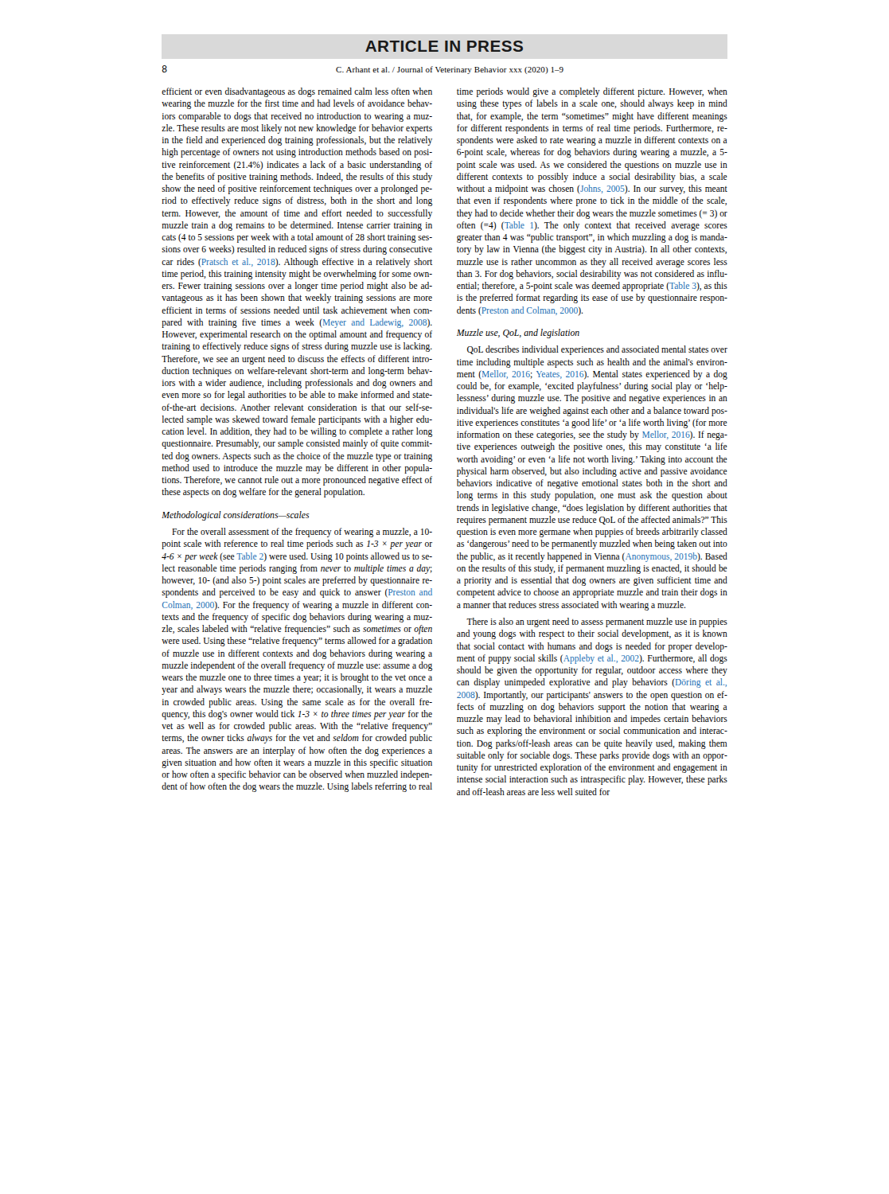ARTICLE IN PRESS
8 C. Arhant et al. / Journal of Veterinary Behavior xxx (2020) 1–9
efficient or even disadvantageous as dogs remained calm less often when wearing the muzzle for the first time and had levels of avoidance behaviors comparable to dogs that received no introduction to wearing a muzzle. These results are most likely not new knowledge for behavior experts in the field and experienced dog training professionals, but the relatively high percentage of owners not using introduction methods based on positive reinforcement (21.4%) indicates a lack of a basic understanding of the benefits of positive training methods. Indeed, the results of this study show the need of positive reinforcement techniques over a prolonged period to effectively reduce signs of distress, both in the short and long term. However, the amount of time and effort needed to successfully muzzle train a dog remains to be determined. Intense carrier training in cats (4 to 5 sessions per week with a total amount of 28 short training sessions over 6 weeks) resulted in reduced signs of stress during consecutive car rides (Pratsch et al., 2018). Although effective in a relatively short time period, this training intensity might be overwhelming for some owners. Fewer training sessions over a longer time period might also be advantageous as it has been shown that weekly training sessions are more efficient in terms of sessions needed until task achievement when compared with training five times a week (Meyer and Ladewig, 2008). However, experimental research on the optimal amount and frequency of training to effectively reduce signs of stress during muzzle use is lacking. Therefore, we see an urgent need to discuss the effects of different introduction techniques on welfare-relevant short-term and long-term behaviors with a wider audience, including professionals and dog owners and even more so for legal authorities to be able to make informed and state-of-the-art decisions. Another relevant consideration is that our self-selected sample was skewed toward female participants with a higher education level. In addition, they had to be willing to complete a rather long questionnaire. Presumably, our sample consisted mainly of quite committed dog owners. Aspects such as the choice of the muzzle type or training method used to introduce the muzzle may be different in other populations. Therefore, we cannot rule out a more pronounced negative effect of these aspects on dog welfare for the general population.
Methodological considerations—scales
For the overall assessment of the frequency of wearing a muzzle, a 10-point scale with reference to real time periods such as 1-3 × per year or 4-6 × per week (see Table 2) were used. Using 10 points allowed us to select reasonable time periods ranging from never to multiple times a day; however, 10- (and also 5-) point scales are preferred by questionnaire respondents and perceived to be easy and quick to answer (Preston and Colman, 2000). For the frequency of wearing a muzzle in different contexts and the frequency of specific dog behaviors during wearing a muzzle, scales labeled with “relative frequencies” such as sometimes or often were used. Using these “relative frequency” terms allowed for a gradation of muzzle use in different contexts and dog behaviors during wearing a muzzle independent of the overall frequency of muzzle use: assume a dog wears the muzzle one to three times a year; it is brought to the vet once a year and always wears the muzzle there; occasionally, it wears a muzzle in crowded public areas. Using the same scale as for the overall frequency, this dog's owner would tick 1-3 × to three times per year for the vet as well as for crowded public areas. With the “relative frequency” terms, the owner ticks always for the vet and seldom for crowded public areas. The answers are an interplay of how often the dog experiences a given situation and how often it wears a muzzle in this specific situation or how often a specific behavior can be observed when muzzled independent of how often the dog wears the muzzle. Using labels referring to real time periods would give a completely different picture. However, when using these types of labels in a scale one, should always keep in mind that, for example, the term “sometimes” might have different meanings for different respondents in terms of real time periods. Furthermore, respondents were asked to rate wearing a muzzle in different contexts on a 6-point scale, whereas for dog behaviors during wearing a muzzle, a 5-point scale was used. As we considered the questions on muzzle use in different contexts to possibly induce a social desirability bias, a scale without a midpoint was chosen (Johns, 2005). In our survey, this meant that even if respondents where prone to tick in the middle of the scale, they had to decide whether their dog wears the muzzle sometimes (= 3) or often (=4) (Table 1). The only context that received average scores greater than 4 was “public transport”, in which muzzling a dog is mandatory by law in Vienna (the biggest city in Austria). In all other contexts, muzzle use is rather uncommon as they all received average scores less than 3. For dog behaviors, social desirability was not considered as influential; therefore, a 5-point scale was deemed appropriate (Table 3), as this is the preferred format regarding its ease of use by questionnaire respondents (Preston and Colman, 2000).
Muzzle use, QoL, and legislation
QoL describes individual experiences and associated mental states over time including multiple aspects such as health and the animal's environment (Mellor, 2016; Yeates, 2016). Mental states experienced by a dog could be, for example, ‘excited playfulness’ during social play or ‘helplessness’ during muzzle use. The positive and negative experiences in an individual's life are weighed against each other and a balance toward positive experiences constitutes ‘a good life’ or ‘a life worth living’ (for more information on these categories, see the study by Mellor, 2016). If negative experiences outweigh the positive ones, this may constitute ‘a life worth avoiding’ or even ‘a life not worth living.’ Taking into account the physical harm observed, but also including active and passive avoidance behaviors indicative of negative emotional states both in the short and long terms in this study population, one must ask the question about trends in legislative change, “does legislation by different authorities that requires permanent muzzle use reduce QoL of the affected animals?” This question is even more germane when puppies of breeds arbitrarily classed as ‘dangerous’ need to be permanently muzzled when being taken out into the public, as it recently happened in Vienna (Anonymous, 2019b). Based on the results of this study, if permanent muzzling is enacted, it should be a priority and is essential that dog owners are given sufficient time and competent advice to choose an appropriate muzzle and train their dogs in a manner that reduces stress associated with wearing a muzzle.
There is also an urgent need to assess permanent muzzle use in puppies and young dogs with respect to their social development, as it is known that social contact with humans and dogs is needed for proper development of puppy social skills (Appleby et al., 2002). Furthermore, all dogs should be given the opportunity for regular, outdoor access where they can display unimpeded explorative and play behaviors (Döring et al., 2008). Importantly, our participants' answers to the open question on effects of muzzling on dog behaviors support the notion that wearing a muzzle may lead to behavioral inhibition and impedes certain behaviors such as exploring the environment or social communication and interaction. Dog parks/off-leash areas can be quite heavily used, making them suitable only for sociable dogs. These parks provide dogs with an opportunity for unrestricted exploration of the environment and engagement in intense social interaction such as intraspecific play. However, these parks and off-leash areas are less well suited for